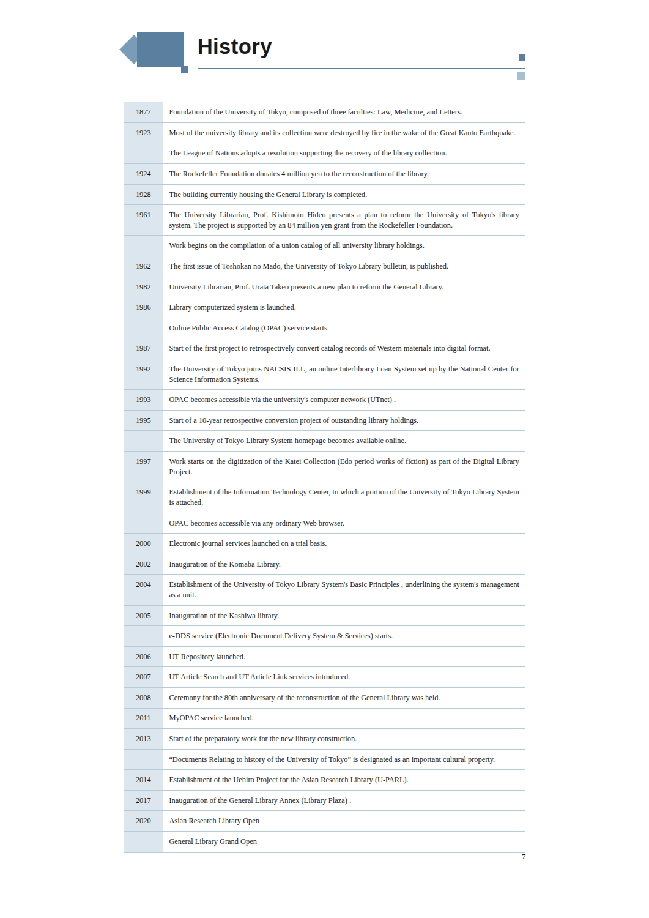History
| 1877 | Foundation of the University of Tokyo, composed of three faculties: Law, Medicine, and Letters. |
| 1923 | Most of the university library and its collection were destroyed by fire in the wake of the Great Kanto Earthquake. |
| | The League of Nations adopts a resolution supporting the recovery of the library collection. |
| 1924 | The Rockefeller Foundation donates 4 million yen to the reconstruction of the library. |
| 1928 | The building currently housing the General Library is completed. |
| 1961 | The University Librarian, Prof. Kishimoto Hideo presents a plan to reform the University of Tokyo's library system. The project is supported by an 84 million yen grant from the Rockefeller Foundation. |
| | Work begins on the compilation of a union catalog of all university library holdings. |
| 1962 | The first issue of Toshokan no Mado, the University of Tokyo Library bulletin, is published. |
| 1982 | University Librarian, Prof. Urata Takeo presents a new plan to reform the General Library. |
| 1986 | Library computerized system is launched. |
| | Online Public Access Catalog (OPAC) service starts. |
| 1987 | Start of the first project to retrospectively convert catalog records of Western materials into digital format. |
| 1992 | The University of Tokyo joins NACSIS-ILL, an online Interlibrary Loan System set up by the National Center for Science Information Systems. |
| 1993 | OPAC becomes accessible via the university's computer network (UTnet) . |
| 1995 | Start of a 10-year retrospective conversion project of outstanding library holdings. |
| | The University of Tokyo Library System homepage becomes available online. |
| 1997 | Work starts on the digitization of the Katei Collection (Edo period works of fiction) as part of the Digital Library Project. |
| 1999 | Establishment of the Information Technology Center, to which a portion of the University of Tokyo Library System is attached. |
| | OPAC becomes accessible via any ordinary Web browser. |
| 2000 | Electronic journal services launched on a trial basis. |
| 2002 | Inauguration of the Komaba Library. |
| 2004 | Establishment of the University of Tokyo Library System's Basic Principles , underlining the system's management as a unit. |
| 2005 | Inauguration of the Kashiwa library. |
| | e-DDS service (Electronic Document Delivery System & Services) starts. |
| 2006 | UT Repository launched. |
| 2007 | UT Article Search and UT Article Link services introduced. |
| 2008 | Ceremony for the 80th anniversary of the reconstruction of the General Library was held. |
| 2011 | MyOPAC service launched. |
| 2013 | Start of the preparatory work for the new library construction. |
| | “Documents Relating to history of the University of Tokyo” is designated as an important cultural property. |
| 2014 | Establishment of the Uehiro Project for the Asian Research Library (U-PARL). |
| 2017 | Inauguration of the General Library Annex (Library Plaza) . |
| 2020 | Asian Research Library Open |
| | General Library Grand Open |
7